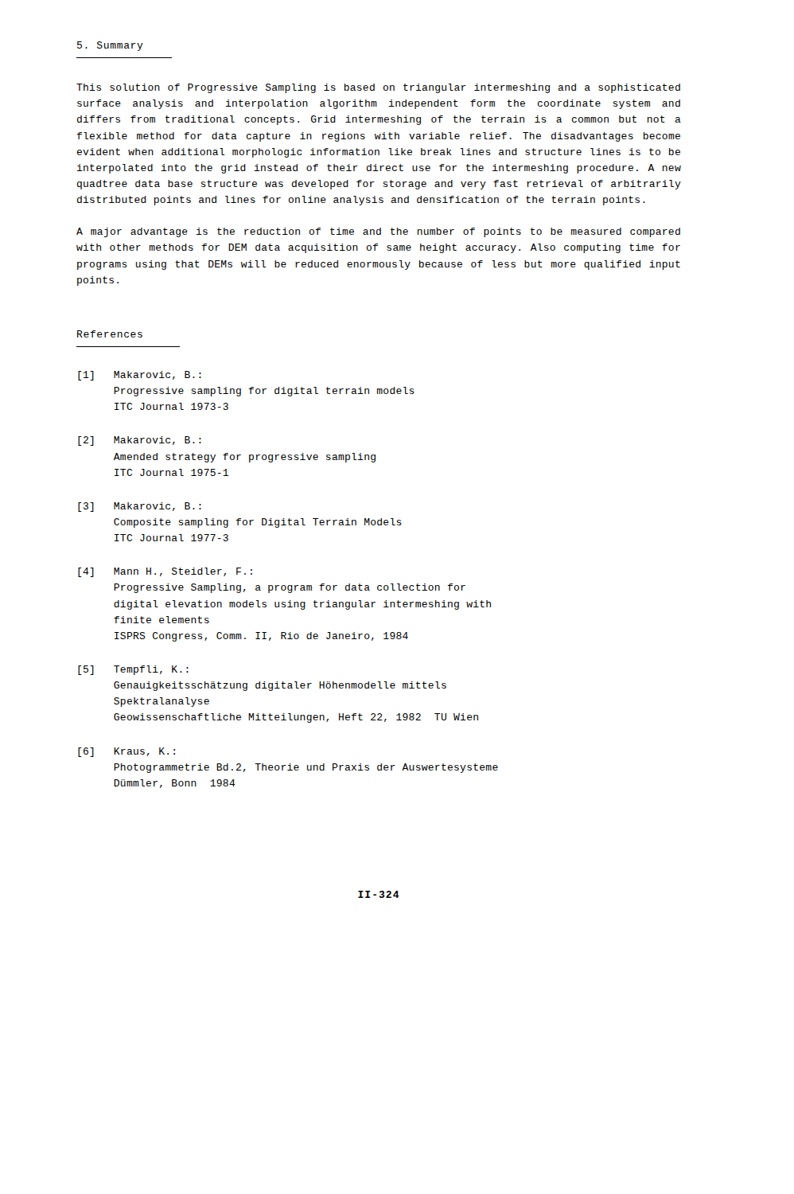5. Summary
This solution of Progressive Sampling is based on triangular intermeshing and a sophisticated surface analysis and interpolation algorithm independent form the coordinate system and differs from traditional concepts. Grid intermeshing of the terrain is a common but not a flexible method for data capture in regions with variable relief. The disadvantages become evident when additional morphologic information like break lines and structure lines is to be interpolated into the grid instead of their direct use for the intermeshing procedure. A new quadtree data base structure was developed for storage and very fast retrieval of arbitrarily distributed points and lines for online analysis and densification of the terrain points.
A major advantage is the reduction of time and the number of points to be measured compared with other methods for DEM data acquisition of same height accuracy. Also computing time for programs using that DEMs will be reduced enormously because of less but more qualified input points.
References
[1] Makarovic, B.: Progressive sampling for digital terrain models ITC Journal 1973-3
[2] Makarovic, B.: Amended strategy for progressive sampling ITC Journal 1975-1
[3] Makarovic, B.: Composite sampling for Digital Terrain Models ITC Journal 1977-3
[4] Mann H., Steidler, F.: Progressive Sampling, a program for data collection for digital elevation models using triangular intermeshing with finite elements ISPRS Congress, Comm. II, Rio de Janeiro, 1984
[5] Tempfli, K.: Genauigkeitsschätzung digitaler Höhenmodelle mittels Spektralanalyse Geowissenschaftliche Mitteilungen, Heft 22, 1982 TU Wien
[6] Kraus, K.: Photogrammetrie Bd.2, Theorie und Praxis der Auswertesysteme Dümmler, Bonn 1984
II-324